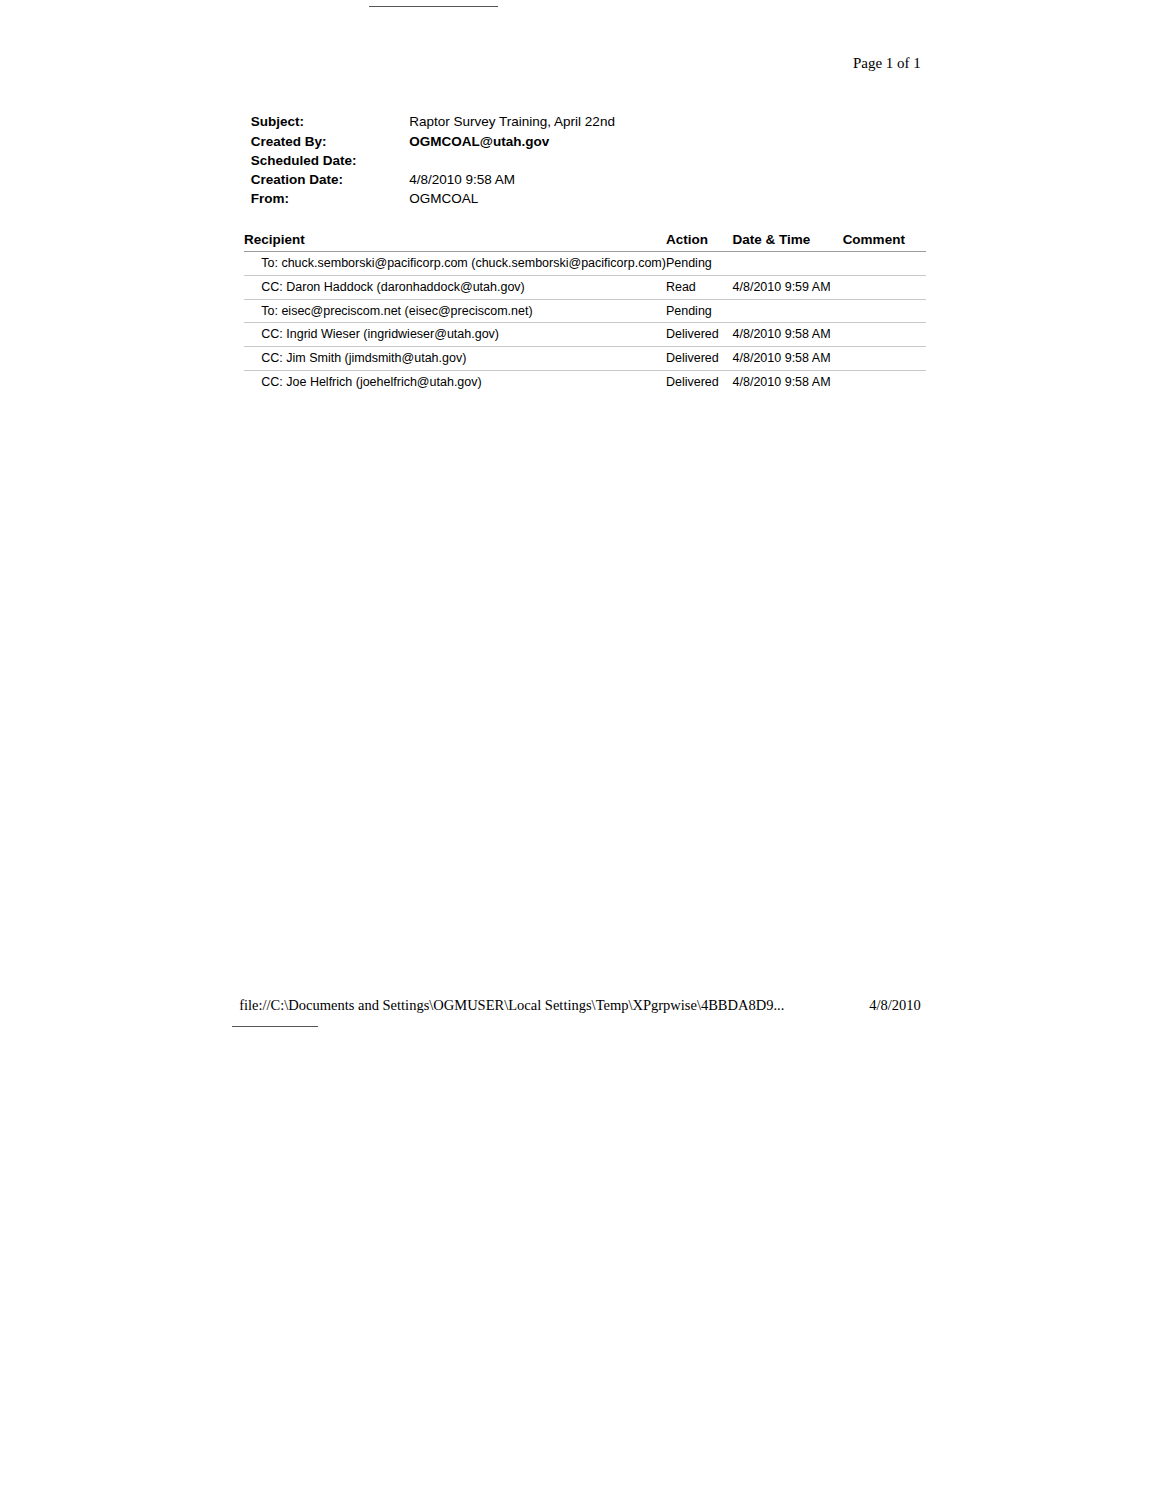Page 1 of 1
| Subject: | Raptor Survey Training, April 22nd |
| Created By: | OGMCOAL@utah.gov |
| Scheduled Date: | |
| Creation Date: | 4/8/2010 9:58 AM |
| From: | OGMCOAL |
| Recipient | Action | Date & Time | Comment |
| --- | --- | --- | --- |
| To: chuck.semborski@pacificorp.com (chuck.semborski@pacificorp.com) | Pending | | |
| CC: Daron Haddock (daronhaddock@utah.gov) | Read | 4/8/2010 9:59 AM | |
| To: eisec@preciscom.net (eisec@preciscom.net) | Pending | | |
| CC: Ingrid Wieser (ingridwieser@utah.gov) | Delivered | 4/8/2010 9:58 AM | |
| CC: Jim Smith (jimdsmith@utah.gov) | Delivered | 4/8/2010 9:58 AM | |
| CC: Joe Helfrich (joehelfrich@utah.gov) | Delivered | 4/8/2010 9:58 AM | |
file://C:\Documents and Settings\OGMUSER\Local Settings\Temp\XPgrpwise\4BBDA8D9... 4/8/2010